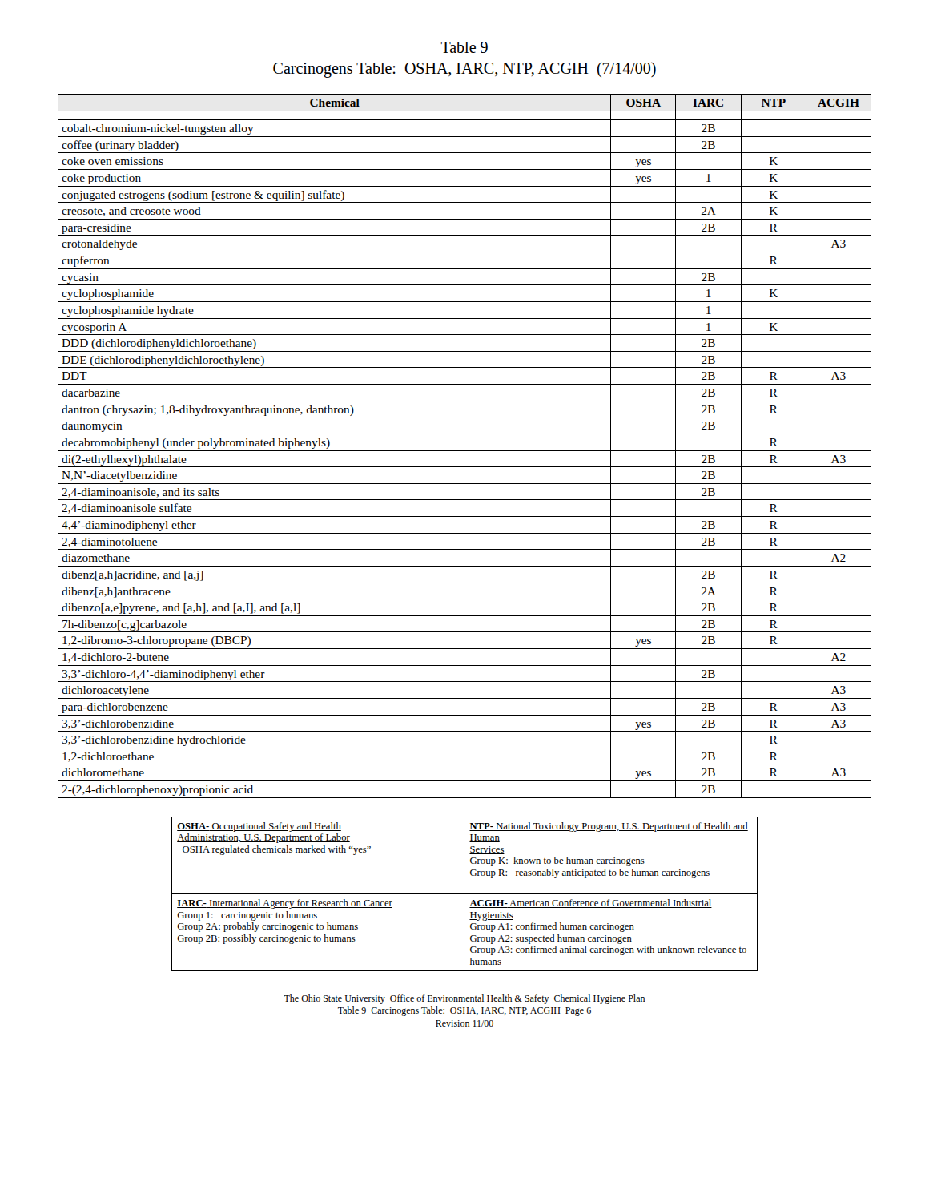Table 9
Carcinogens Table: OSHA, IARC, NTP, ACGIH (7/14/00)
| Chemical | OSHA | IARC | NTP | ACGIH |
| --- | --- | --- | --- | --- |
| cobalt-chromium-nickel-tungsten alloy | | 2B | | |
| coffee (urinary bladder) | | 2B | | |
| coke oven emissions | yes | | K | |
| coke production | yes | 1 | K | |
| conjugated estrogens (sodium [estrone & equilin] sulfate) | | | K | |
| creosote, and creosote wood | | 2A | K | |
| para-cresidine | | 2B | R | |
| crotonaldehyde | | | | A3 |
| cupferron | | | R | |
| cycasin | | 2B | | |
| cyclophosphamide | | 1 | K | |
| cyclophosphamide hydrate | | 1 | | |
| cycosporin A | | 1 | K | |
| DDD (dichlorodiphenyldichloroethane) | | 2B | | |
| DDE (dichlorodiphenyldichloroethylene) | | 2B | | |
| DDT | | 2B | R | A3 |
| dacarbazine | | 2B | R | |
| dantron (chrysazin; 1,8-dihydroxyanthraquinone, danthron) | | 2B | R | |
| daunomycin | | 2B | | |
| decabromobiphenyl (under polybrominated biphenyls) | | | R | |
| di(2-ethylhexyl)phthalate | | 2B | R | A3 |
| N,N’-diacetylbenzidine | | 2B | | |
| 2,4-diaminoanisole, and its salts | | 2B | | |
| 2,4-diaminoanisole sulfate | | | R | |
| 4,4’-diaminodiphenyl ether | | 2B | R | |
| 2,4-diaminotoluene | | 2B | R | |
| diazomethane | | | | A2 |
| dibenz[a,h]acridine, and [a,j] | | 2B | R | |
| dibenz[a,h]anthracene | | 2A | R | |
| dibenzo[a,e]pyrene, and [a,h], and [a,I], and [a,l] | | 2B | R | |
| 7h-dibenzo[c,g]carbazole | | 2B | R | |
| 1,2-dibromo-3-chloropropane (DBCP) | yes | 2B | R | |
| 1,4-dichloro-2-butene | | | | A2 |
| 3,3’-dichloro-4,4’-diaminodiphenyl ether | | 2B | | |
| dichloroacetylene | | | | A3 |
| para-dichlorobenzene | | 2B | R | A3 |
| 3,3’-dichlorobenzidine | yes | 2B | R | A3 |
| 3,3’-dichlorobenzidine hydrochloride | | | R | |
| 1,2-dichloroethane | | 2B | R | |
| dichloromethane | yes | 2B | R | A3 |
| 2-(2,4-dichlorophenoxy)propionic acid | | 2B | | |
| OSHA- Occupational Safety and Health Administration, U.S. Department of Labor OSHA regulated chemicals marked with “yes” | NTP- National Toxicology Program, U.S. Department of Health and Human Services Group K: known to be human carcinogens Group R: reasonably anticipated to be human carcinogens |
| IARC- International Agency for Research on Cancer Group 1: carcinogenic to humans Group 2A: probably carcinogenic to humans Group 2B: possibly carcinogenic to humans | ACGIH- American Conference of Governmental Industrial Hygienists Group A1: confirmed human carcinogen Group A2: suspected human carcinogen Group A3: confirmed animal carcinogen with unknown relevance to humans |
The Ohio State University Office of Environmental Health & Safety Chemical Hygiene Plan
Table 9 Carcinogens Table: OSHA, IARC, NTP, ACGIH Page 6
Revision 11/00